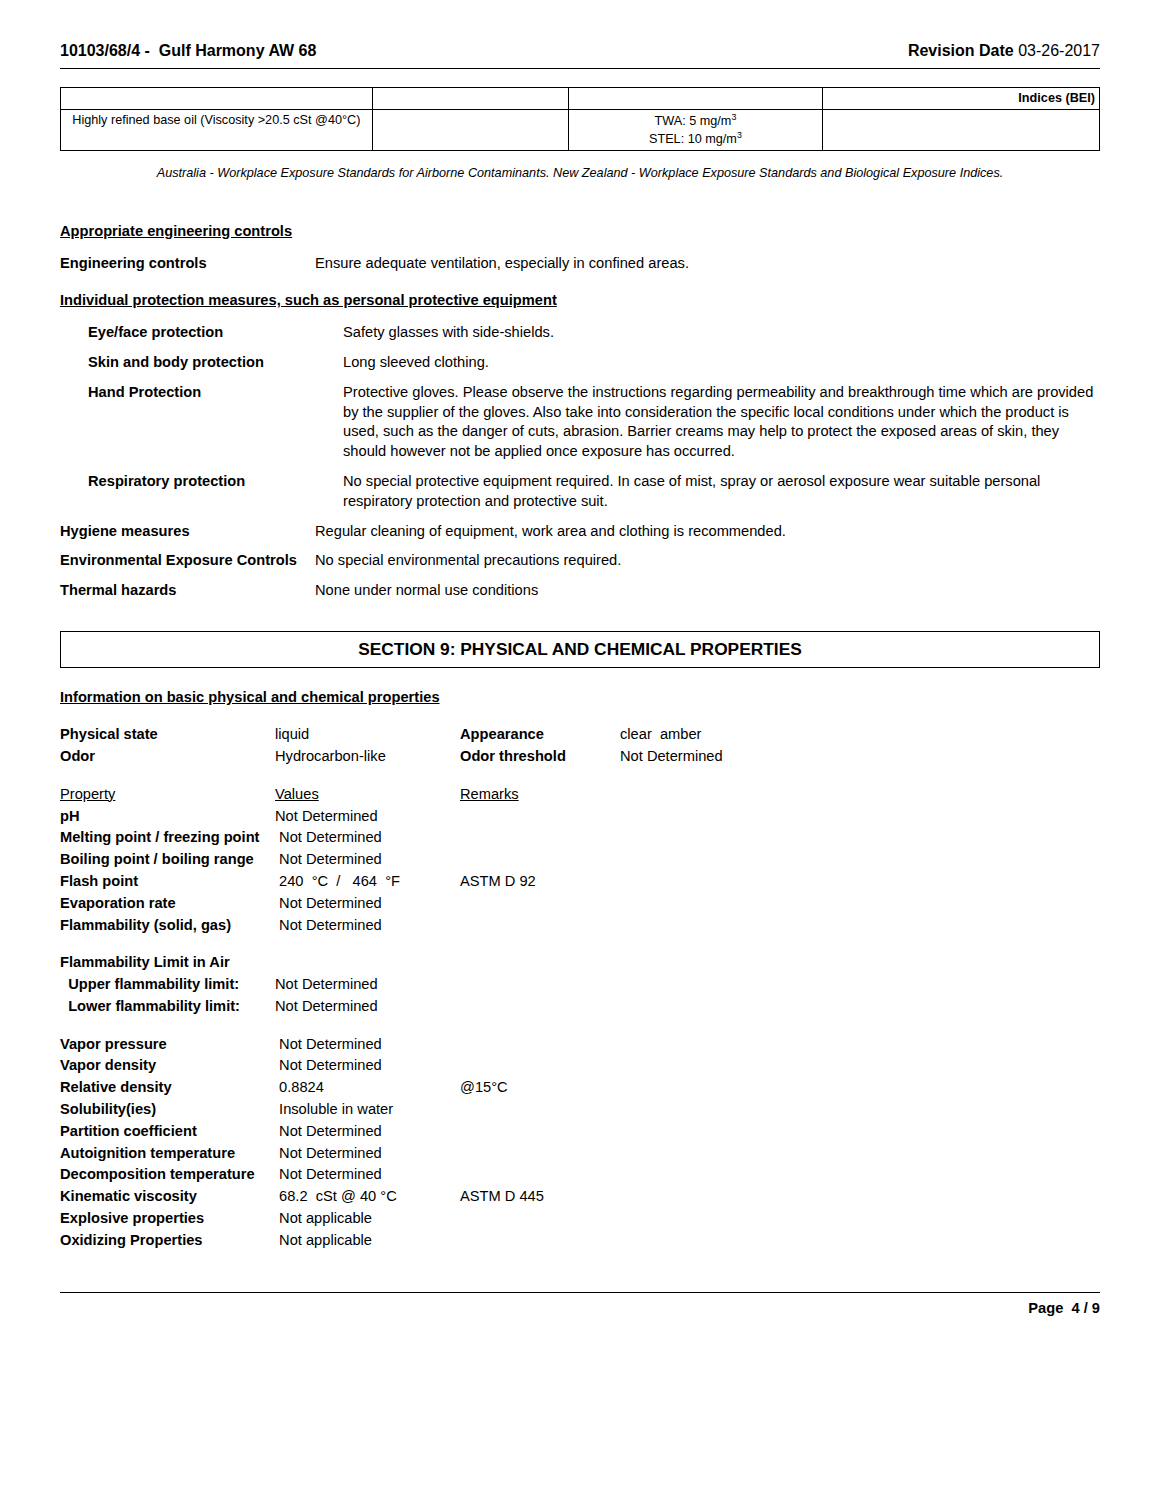10103/68/4 - Gulf Harmony AW 68
Revision Date 03-26-2017
| | | | Indices (BEI) |
| Highly refined base oil (Viscosity >20.5 cSt @40°C) | | TWA: 5 mg/m 3 STEL: 10 mg/m 3 | |
Australia - Workplace Exposure Standards for Airborne Contaminants. New Zealand - Workplace Exposure Standards and Biological Exposure Indices.
Appropriate engineering controls
Engineering controls
Ensure adequate ventilation, especially in confined areas.
Individual protection measures, such as personal protective equipment
Eye/face protection
Safety glasses with side-shields.
Skin and body protection
Long sleeved clothing.
Hand Protection
Protective gloves. Please observe the instructions regarding permeability and breakthrough time which are provided by the supplier of the gloves. Also take into consideration the specific local conditions under which the product is used, such as the danger of cuts, abrasion. Barrier creams may help to protect the exposed areas of skin, they should however not be applied once exposure has occurred.
Respiratory protection
No special protective equipment required. In case of mist, spray or aerosol exposure wear suitable personal respiratory protection and protective suit.
Hygiene measures
Regular cleaning of equipment, work area and clothing is recommended.
Environmental Exposure Controls
No special environmental precautions required.
Thermal hazards
None under normal use conditions
SECTION 9: PHYSICAL AND CHEMICAL PROPERTIES
Information on basic physical and chemical properties
| Physical state | liquid | Appearance | clear amber |
| Odor | Hydrocarbon-like | Odor threshold | Not Determined |
| Property | Values | Remarks |
| pH | Not Determined | |
| Melting point / freezing point | Not Determined | |
| Boiling point / boiling range | Not Determined | |
| Flash point | 240 °C / 464 °F | ASTM D 92 |
| Evaporation rate | Not Determined | |
| Flammability (solid, gas) | Not Determined | |
| Flammability Limit in Air | | |
| Upper flammability limit: | Not Determined | |
| Lower flammability limit: | Not Determined | |
| Vapor pressure | Not Determined | |
| Vapor density | Not Determined | |
| Relative density | 0.8824 | @15°C |
| Solubility(ies) | Insoluble in water | |
| Partition coefficient | Not Determined | |
| Autoignition temperature | Not Determined | |
| Decomposition temperature | Not Determined | |
| Kinematic viscosity | 68.2 cSt @ 40 °C | ASTM D 445 |
| Explosive properties | Not applicable | |
| Oxidizing Properties | Not applicable | |
Page 4 / 9